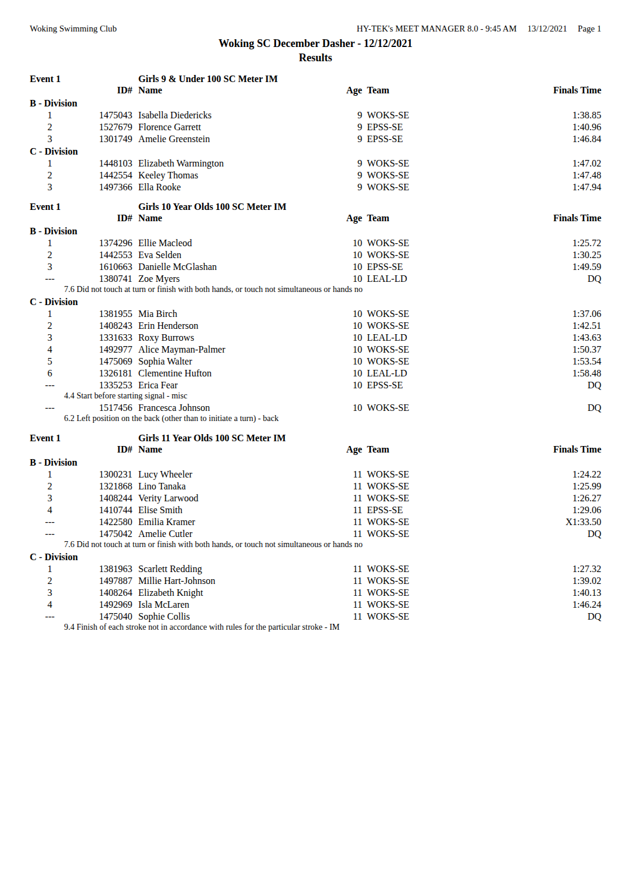Woking Swimming Club
HY-TEK's MEET MANAGER 8.0 - 9:45 AM13/12/2021 Page 1
Woking SC December Dasher - 12/12/2021Results
| Event 1 | Girls 9 & Under 100 SC Meter IM | | |
| | ID# | Name | Age | Team | Finals Time |
| B - Division |
| 1 | 1475043 | Isabella Diedericks | 9 | WOKS-SE | 1:38.85 |
| 2 | 1527679 | Florence Garrett | 9 | EPSS-SE | 1:40.96 |
| 3 | 1301749 | Amelie Greenstein | 9 | EPSS-SE | 1:46.84 |
| C - Division |
| 1 | 1448103 | Elizabeth Warmington | 9 | WOKS-SE | 1:47.02 |
| 2 | 1442554 | Keeley Thomas | 9 | WOKS-SE | 1:47.48 |
| 3 | 1497366 | Ella Rooke | 9 | WOKS-SE | 1:47.94 |
| Event 1 | Girls 10 Year Olds 100 SC Meter IM | | |
| | ID# | Name | Age | Team | Finals Time |
| B - Division |
| 1 | 1374296 | Ellie Macleod | 10 | WOKS-SE | 1:25.72 |
| 2 | 1442553 | Eva Selden | 10 | WOKS-SE | 1:30.25 |
| 3 | 1610663 | Danielle McGlashan | 10 | EPSS-SE | 1:49.59 |
| --- | 1380741 | Zoe Myers | 10 | LEAL-LD | DQ |
| | 7.6 Did not touch at turn or finish with both hands, or touch not simultaneous or hands no |
| C - Division |
| 1 | 1381955 | Mia Birch | 10 | WOKS-SE | 1:37.06 |
| 2 | 1408243 | Erin Henderson | 10 | WOKS-SE | 1:42.51 |
| 3 | 1331633 | Roxy Burrows | 10 | LEAL-LD | 1:43.63 |
| 4 | 1492977 | Alice Mayman-Palmer | 10 | WOKS-SE | 1:50.37 |
| 5 | 1475069 | Sophia Walter | 10 | WOKS-SE | 1:53.54 |
| 6 | 1326181 | Clementine Hufton | 10 | LEAL-LD | 1:58.48 |
| --- | 1335253 | Erica Fear | 10 | EPSS-SE | DQ |
| | 4.4 Start before starting signal - misc |
| --- | 1517456 | Francesca Johnson | 10 | WOKS-SE | DQ |
| | 6.2 Left position on the back (other than to initiate a turn) - back |
| Event 1 | Girls 11 Year Olds 100 SC Meter IM | | |
| | ID# | Name | Age | Team | Finals Time |
| B - Division |
| 1 | 1300231 | Lucy Wheeler | 11 | WOKS-SE | 1:24.22 |
| 2 | 1321868 | Lino Tanaka | 11 | WOKS-SE | 1:25.99 |
| 3 | 1408244 | Verity Larwood | 11 | WOKS-SE | 1:26.27 |
| 4 | 1410744 | Elise Smith | 11 | EPSS-SE | 1:29.06 |
| --- | 1422580 | Emilia Kramer | 11 | WOKS-SE | X1:33.50 |
| --- | 1475042 | Amelie Cutler | 11 | WOKS-SE | DQ |
| | 7.6 Did not touch at turn or finish with both hands, or touch not simultaneous or hands no |
| C - Division |
| 1 | 1381963 | Scarlett Redding | 11 | WOKS-SE | 1:27.32 |
| 2 | 1497887 | Millie Hart-Johnson | 11 | WOKS-SE | 1:39.02 |
| 3 | 1408264 | Elizabeth Knight | 11 | WOKS-SE | 1:40.13 |
| 4 | 1492969 | Isla McLaren | 11 | WOKS-SE | 1:46.24 |
| --- | 1475040 | Sophie Collis | 11 | WOKS-SE | DQ |
| | 9.4 Finish of each stroke not in accordance with rules for the particular stroke - IM |